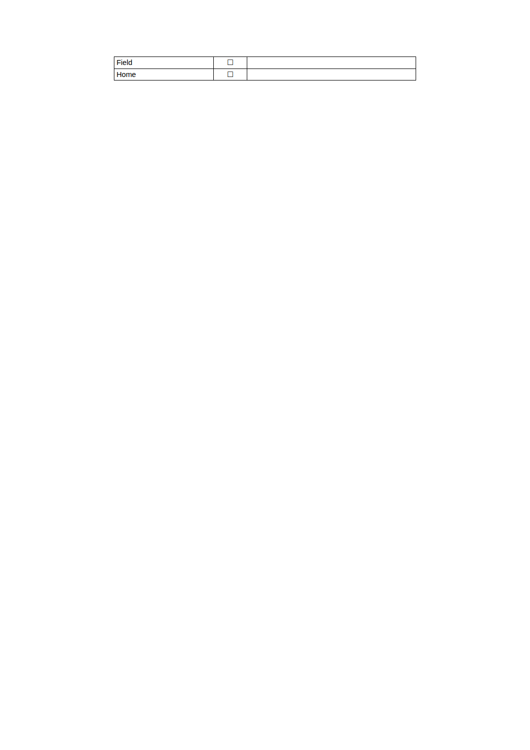| Field | ☐ | |
| Home | ☐ | |